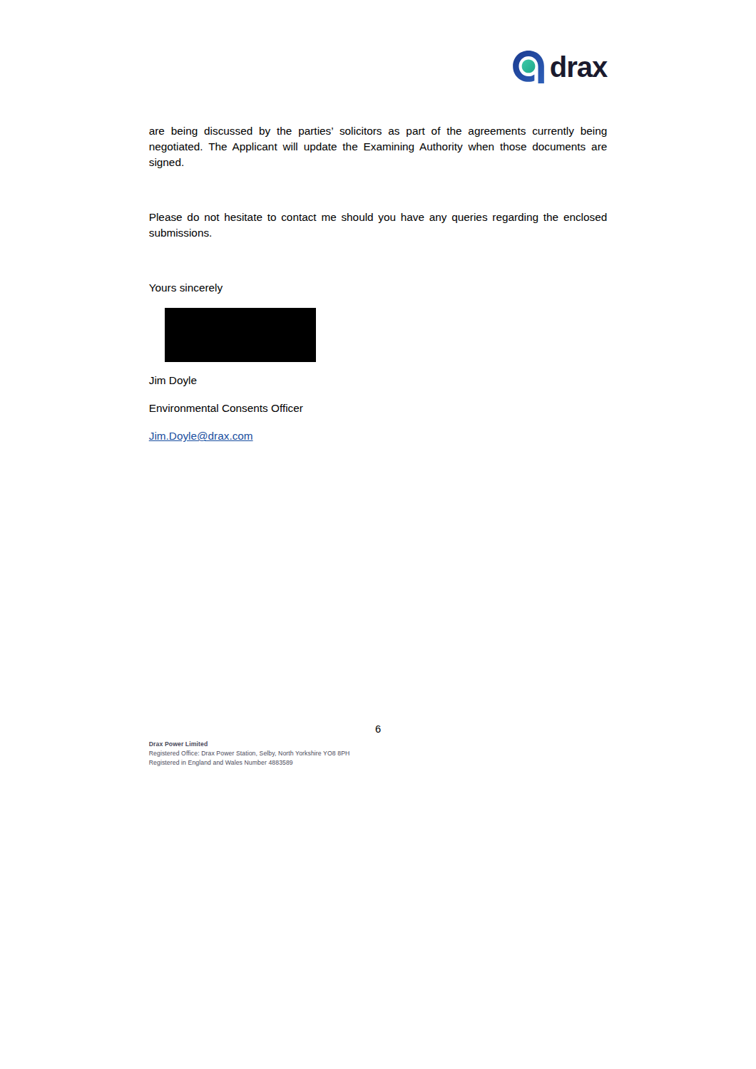drax
are being discussed by the parties’ solicitors as part of the agreements currently being negotiated. The Applicant will update the Examining Authority when those documents are signed.
Please do not hesitate to contact me should you have any queries regarding the enclosed submissions.
Yours sincerely
Jim Doyle
Environmental Consents Officer
Jim.Doyle@drax.com
6
Drax Power Limited
Registered Office: Drax Power Station, Selby, North Yorkshire YO8 8PH
Registered in England and Wales Number 4883589